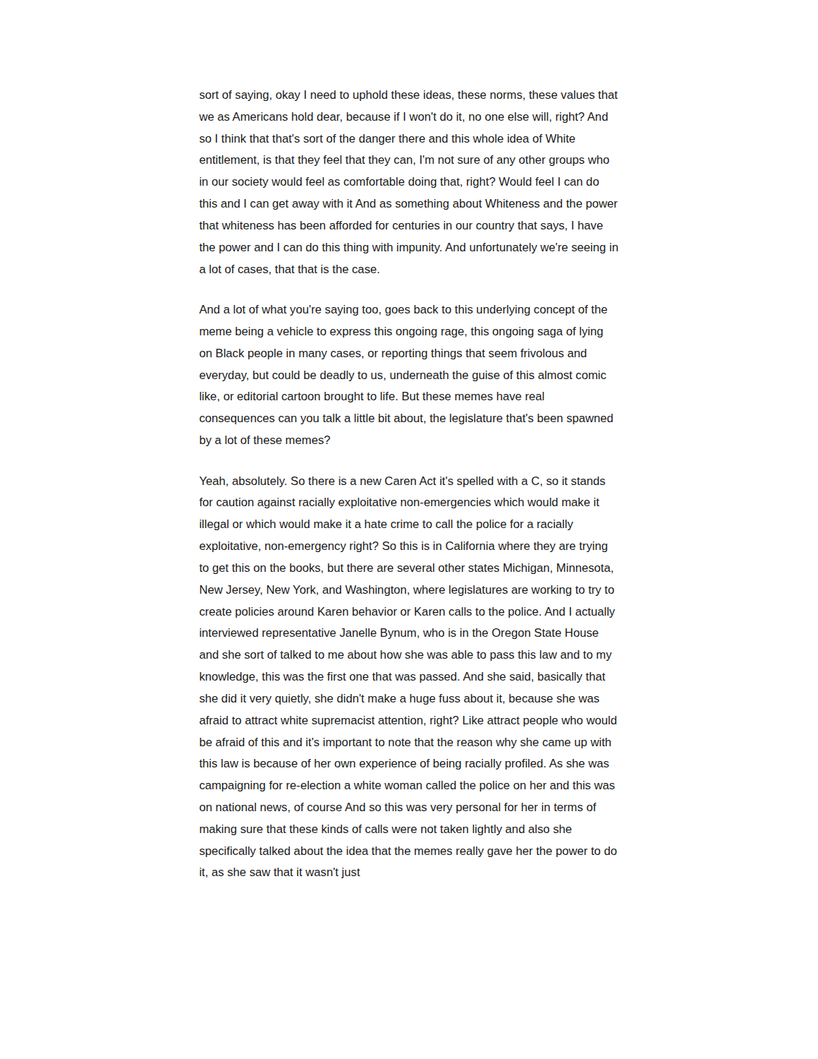sort of saying, okay I need to uphold these ideas, these norms, these values that we as Americans hold dear, because if I won't do it, no one else will, right? And so I think that that's sort of the danger there and this whole idea of White entitlement, is that they feel that they can, I'm not sure of any other groups who in our society would feel as comfortable doing that, right? Would feel I can do this and I can get away with it And as something about Whiteness and the power that whiteness has been afforded for centuries in our country that says, I have the power and I can do this thing with impunity. And unfortunately we're seeing in a lot of cases, that that is the case.
And a lot of what you're saying too, goes back to this underlying concept of the meme being a vehicle to express this ongoing rage, this ongoing saga of lying on Black people in many cases, or reporting things that seem frivolous and everyday, but could be deadly to us, underneath the guise of this almost comic like, or editorial cartoon brought to life. But these memes have real consequences can you talk a little bit about, the legislature that's been spawned by a lot of these memes?
Yeah, absolutely. So there is a new Caren Act it's spelled with a C, so it stands for caution against racially exploitative non-emergencies which would make it illegal or which would make it a hate crime to call the police for a racially exploitative, non-emergency right? So this is in California where they are trying to get this on the books, but there are several other states Michigan, Minnesota, New Jersey, New York, and Washington, where legislatures are working to try to create policies around Karen behavior or Karen calls to the police. And I actually interviewed representative Janelle Bynum, who is in the Oregon State House and she sort of talked to me about how she was able to pass this law and to my knowledge, this was the first one that was passed. And she said, basically that she did it very quietly, she didn't make a huge fuss about it, because she was afraid to attract white supremacist attention, right? Like attract people who would be afraid of this and it's important to note that the reason why she came up with this law is because of her own experience of being racially profiled. As she was campaigning for re-election a white woman called the police on her and this was on national news, of course And so this was very personal for her in terms of making sure that these kinds of calls were not taken lightly and also she specifically talked about the idea that the memes really gave her the power to do it, as she saw that it wasn't just